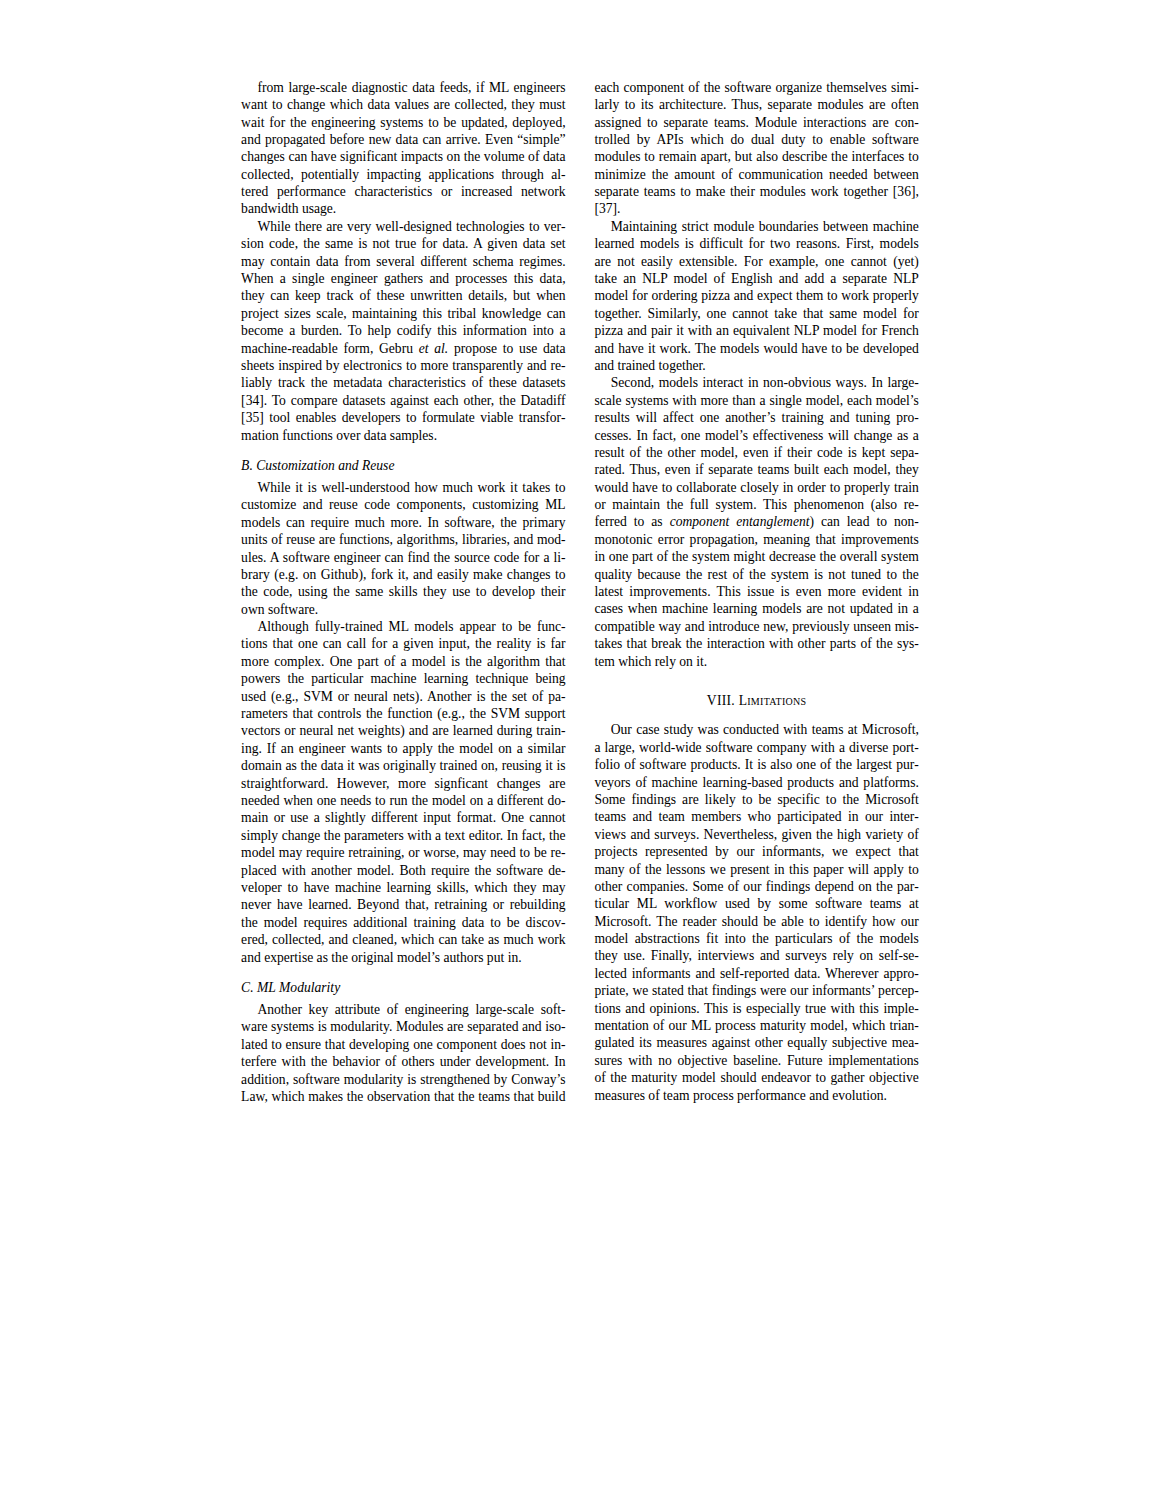from large-scale diagnostic data feeds, if ML engineers want to change which data values are collected, they must wait for the engineering systems to be updated, deployed, and propagated before new data can arrive. Even “simple” changes can have significant impacts on the volume of data collected, potentially impacting applications through altered performance characteristics or increased network bandwidth usage.
While there are very well-designed technologies to version code, the same is not true for data. A given data set may contain data from several different schema regimes. When a single engineer gathers and processes this data, they can keep track of these unwritten details, but when project sizes scale, maintaining this tribal knowledge can become a burden. To help codify this information into a machine-readable form, Gebru et al. propose to use data sheets inspired by electronics to more transparently and reliably track the metadata characteristics of these datasets [34]. To compare datasets against each other, the Datadiff [35] tool enables developers to formulate viable transformation functions over data samples.
B. Customization and Reuse
While it is well-understood how much work it takes to customize and reuse code components, customizing ML models can require much more. In software, the primary units of reuse are functions, algorithms, libraries, and modules. A software engineer can find the source code for a library (e.g. on Github), fork it, and easily make changes to the code, using the same skills they use to develop their own software.
Although fully-trained ML models appear to be functions that one can call for a given input, the reality is far more complex. One part of a model is the algorithm that powers the particular machine learning technique being used (e.g., SVM or neural nets). Another is the set of parameters that controls the function (e.g., the SVM support vectors or neural net weights) and are learned during training. If an engineer wants to apply the model on a similar domain as the data it was originally trained on, reusing it is straightforward. However, more signficant changes are needed when one needs to run the model on a different domain or use a slightly different input format. One cannot simply change the parameters with a text editor. In fact, the model may require retraining, or worse, may need to be replaced with another model. Both require the software developer to have machine learning skills, which they may never have learned. Beyond that, retraining or rebuilding the model requires additional training data to be discovered, collected, and cleaned, which can take as much work and expertise as the original model’s authors put in.
C. ML Modularity
Another key attribute of engineering large-scale software systems is modularity. Modules are separated and isolated to ensure that developing one component does not interfere with the behavior of others under development. In addition, software modularity is strengthened by Conway’s Law, which makes the observation that the teams that build each component of the software organize themselves similarly to its architecture. Thus, separate modules are often assigned to separate teams. Module interactions are controlled by APIs which do dual duty to enable software modules to remain apart, but also describe the interfaces to minimize the amount of communication needed between separate teams to make their modules work together [36], [37].
Maintaining strict module boundaries between machine learned models is difficult for two reasons. First, models are not easily extensible. For example, one cannot (yet) take an NLP model of English and add a separate NLP model for ordering pizza and expect them to work properly together. Similarly, one cannot take that same model for pizza and pair it with an equivalent NLP model for French and have it work. The models would have to be developed and trained together.
Second, models interact in non-obvious ways. In large-scale systems with more than a single model, each model’s results will affect one another’s training and tuning processes. In fact, one model’s effectiveness will change as a result of the other model, even if their code is kept separated. Thus, even if separate teams built each model, they would have to collaborate closely in order to properly train or maintain the full system. This phenomenon (also referred to as component entanglement) can lead to non-monotonic error propagation, meaning that improvements in one part of the system might decrease the overall system quality because the rest of the system is not tuned to the latest improvements. This issue is even more evident in cases when machine learning models are not updated in a compatible way and introduce new, previously unseen mistakes that break the interaction with other parts of the system which rely on it.
VIII. Limitations
Our case study was conducted with teams at Microsoft, a large, world-wide software company with a diverse portfolio of software products. It is also one of the largest purveyors of machine learning-based products and platforms. Some findings are likely to be specific to the Microsoft teams and team members who participated in our interviews and surveys. Nevertheless, given the high variety of projects represented by our informants, we expect that many of the lessons we present in this paper will apply to other companies. Some of our findings depend on the particular ML workflow used by some software teams at Microsoft. The reader should be able to identify how our model abstractions fit into the particulars of the models they use. Finally, interviews and surveys rely on self-selected informants and self-reported data. Wherever appropriate, we stated that findings were our informants’ perceptions and opinions. This is especially true with this implementation of our ML process maturity model, which triangulated its measures against other equally subjective measures with no objective baseline. Future implementations of the maturity model should endeavor to gather objective measures of team process performance and evolution.